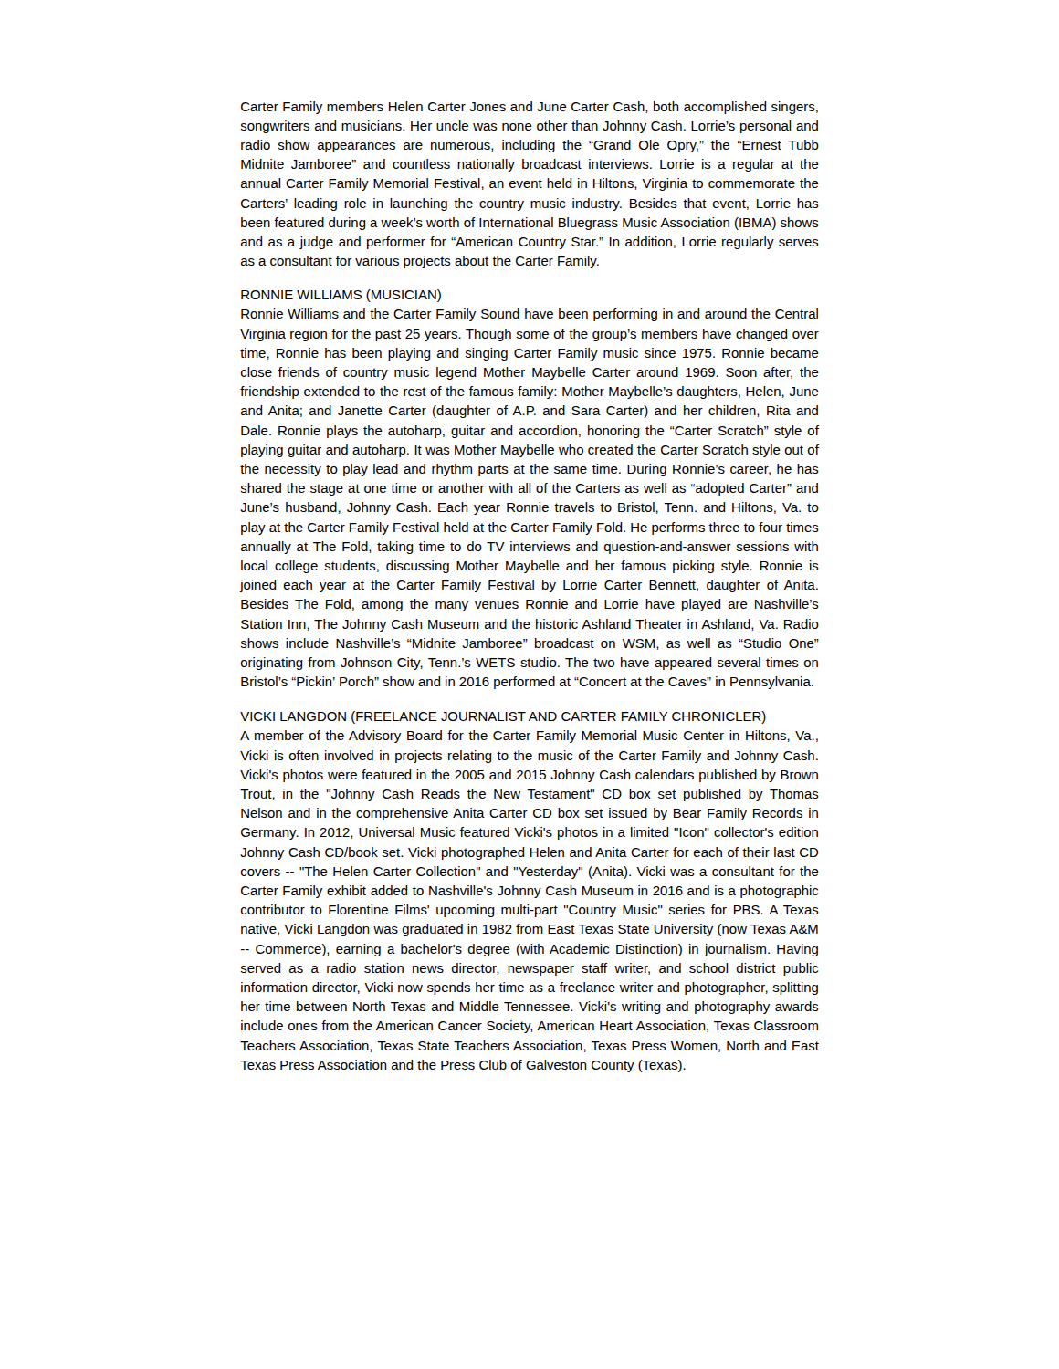Carter Family members Helen Carter Jones and June Carter Cash, both accomplished singers, songwriters and musicians. Her uncle was none other than Johnny Cash. Lorrie’s personal and radio show appearances are numerous, including the “Grand Ole Opry,” the “Ernest Tubb Midnite Jamboree” and countless nationally broadcast interviews. Lorrie is a regular at the annual Carter Family Memorial Festival, an event held in Hiltons, Virginia to commemorate the Carters’ leading role in launching the country music industry. Besides that event, Lorrie has been featured during a week’s worth of International Bluegrass Music Association (IBMA) shows and as a judge and performer for “American Country Star.” In addition, Lorrie regularly serves as a consultant for various projects about the Carter Family.
RONNIE WILLIAMS (MUSICIAN)
Ronnie Williams and the Carter Family Sound have been performing in and around the Central Virginia region for the past 25 years. Though some of the group’s members have changed over time, Ronnie has been playing and singing Carter Family music since 1975. Ronnie became close friends of country music legend Mother Maybelle Carter around 1969. Soon after, the friendship extended to the rest of the famous family: Mother Maybelle’s daughters, Helen, June and Anita; and Janette Carter (daughter of A.P. and Sara Carter) and her children, Rita and Dale. Ronnie plays the autoharp, guitar and accordion, honoring the “Carter Scratch” style of playing guitar and autoharp. It was Mother Maybelle who created the Carter Scratch style out of the necessity to play lead and rhythm parts at the same time. During Ronnie’s career, he has shared the stage at one time or another with all of the Carters as well as “adopted Carter” and June’s husband, Johnny Cash. Each year Ronnie travels to Bristol, Tenn. and Hiltons, Va. to play at the Carter Family Festival held at the Carter Family Fold. He performs three to four times annually at The Fold, taking time to do TV interviews and question-and-answer sessions with local college students, discussing Mother Maybelle and her famous picking style. Ronnie is joined each year at the Carter Family Festival by Lorrie Carter Bennett, daughter of Anita. Besides The Fold, among the many venues Ronnie and Lorrie have played are Nashville’s Station Inn, The Johnny Cash Museum and the historic Ashland Theater in Ashland, Va. Radio shows include Nashville’s “Midnite Jamboree” broadcast on WSM, as well as “Studio One” originating from Johnson City, Tenn.’s WETS studio. The two have appeared several times on Bristol’s “Pickin’ Porch” show and in 2016 performed at “Concert at the Caves” in Pennsylvania.
VICKI LANGDON (FREELANCE JOURNALIST AND CARTER FAMILY CHRONICLER)
A member of the Advisory Board for the Carter Family Memorial Music Center in Hiltons, Va., Vicki is often involved in projects relating to the music of the Carter Family and Johnny Cash. Vicki's photos were featured in the 2005 and 2015 Johnny Cash calendars published by Brown Trout, in the "Johnny Cash Reads the New Testament" CD box set published by Thomas Nelson and in the comprehensive Anita Carter CD box set issued by Bear Family Records in Germany. In 2012, Universal Music featured Vicki's photos in a limited "Icon" collector's edition Johnny Cash CD/book set. Vicki photographed Helen and Anita Carter for each of their last CD covers -- "The Helen Carter Collection" and "Yesterday" (Anita). Vicki was a consultant for the Carter Family exhibit added to Nashville's Johnny Cash Museum in 2016 and is a photographic contributor to Florentine Films' upcoming multi-part "Country Music" series for PBS. A Texas native, Vicki Langdon was graduated in 1982 from East Texas State University (now Texas A&M -- Commerce), earning a bachelor's degree (with Academic Distinction) in journalism. Having served as a radio station news director, newspaper staff writer, and school district public information director, Vicki now spends her time as a freelance writer and photographer, splitting her time between North Texas and Middle Tennessee. Vicki's writing and photography awards include ones from the American Cancer Society, American Heart Association, Texas Classroom Teachers Association, Texas State Teachers Association, Texas Press Women, North and East Texas Press Association and the Press Club of Galveston County (Texas).